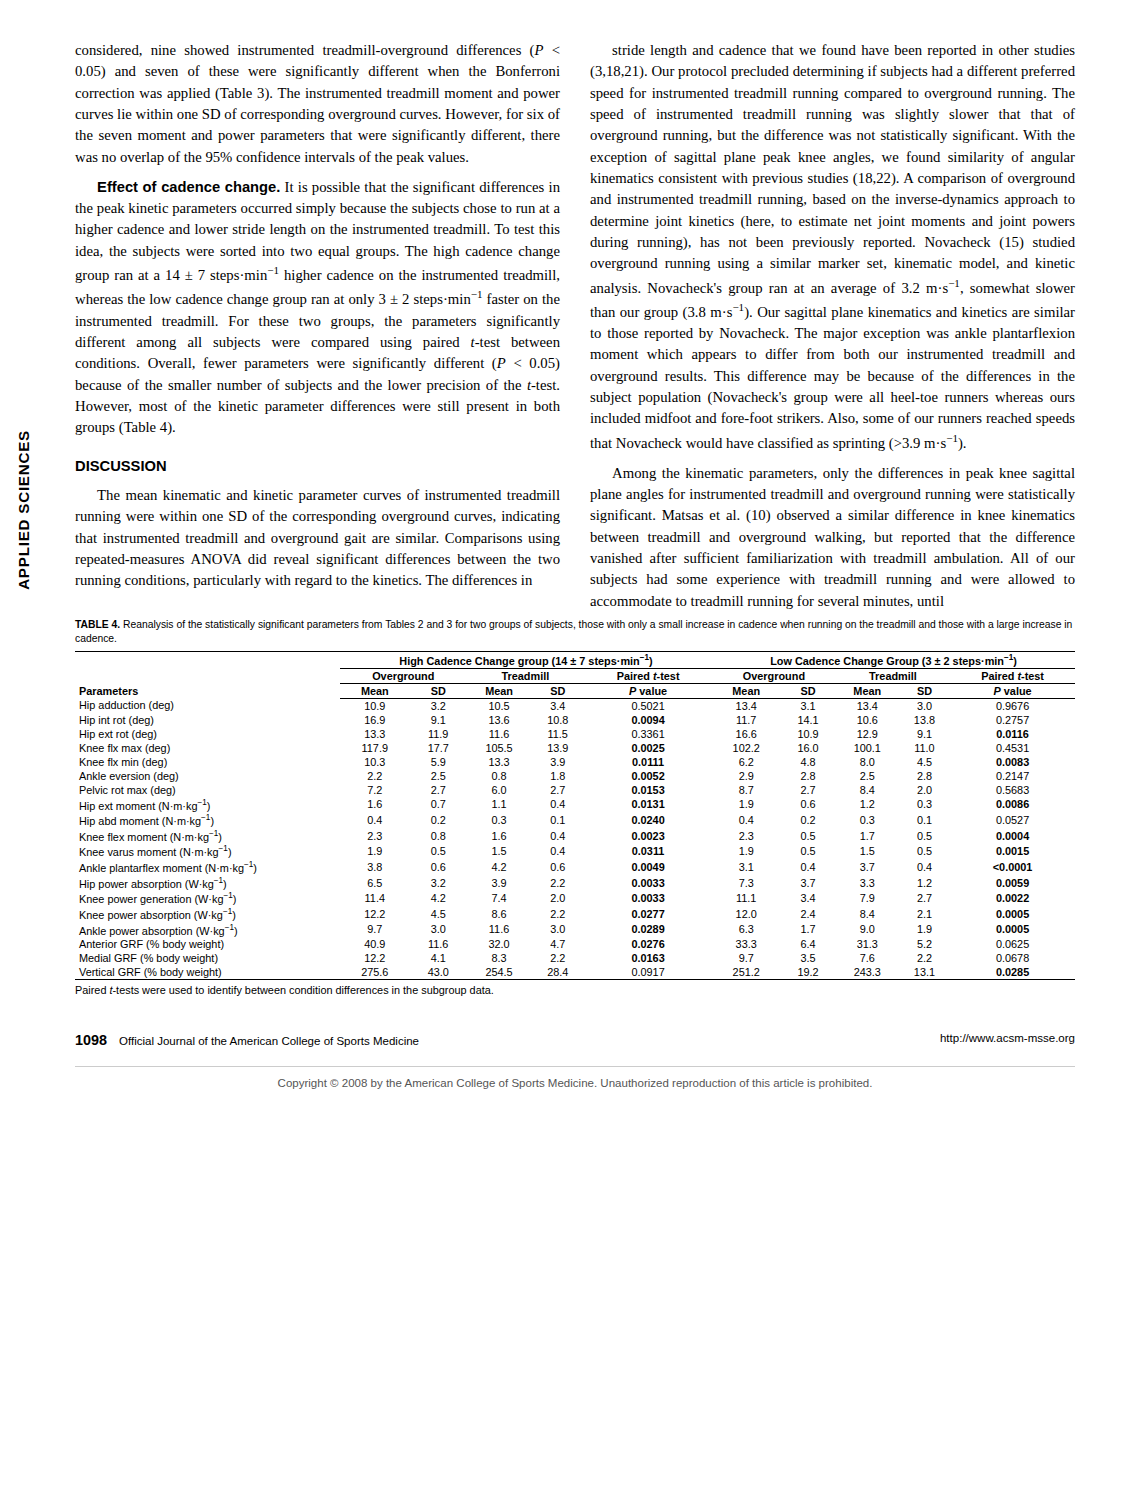APPLIED SCIENCES
considered, nine showed instrumented treadmill-overground differences (P < 0.05) and seven of these were significantly different when the Bonferroni correction was applied (Table 3). The instrumented treadmill moment and power curves lie within one SD of corresponding overground curves. However, for six of the seven moment and power parameters that were significantly different, there was no overlap of the 95% confidence intervals of the peak values.
Effect of cadence change. It is possible that the significant differences in the peak kinetic parameters occurred simply because the subjects chose to run at a higher cadence and lower stride length on the instrumented treadmill. To test this idea, the subjects were sorted into two equal groups. The high cadence change group ran at a 14 ± 7 steps·min−1 higher cadence on the instrumented treadmill, whereas the low cadence change group ran at only 3 ± 2 steps·min−1 faster on the instrumented treadmill. For these two groups, the parameters significantly different among all subjects were compared using paired t-test between conditions. Overall, fewer parameters were significantly different (P < 0.05) because of the smaller number of subjects and the lower precision of the t-test. However, most of the kinetic parameter differences were still present in both groups (Table 4).
DISCUSSION
The mean kinematic and kinetic parameter curves of instrumented treadmill running were within one SD of the corresponding overground curves, indicating that instrumented treadmill and overground gait are similar. Comparisons using repeated-measures ANOVA did reveal significant differences between the two running conditions, particularly with regard to the kinetics. The differences in
stride length and cadence that we found have been reported in other studies (3,18,21). Our protocol precluded determining if subjects had a different preferred speed for instrumented treadmill running compared to overground running. The speed of instrumented treadmill running was slightly slower that that of overground running, but the difference was not statistically significant. With the exception of sagittal plane peak knee angles, we found similarity of angular kinematics consistent with previous studies (18,22). A comparison of overground and instrumented treadmill running, based on the inverse-dynamics approach to determine joint kinetics (here, to estimate net joint moments and joint powers during running), has not been previously reported. Novacheck (15) studied overground running using a similar marker set, kinematic model, and kinetic analysis. Novacheck's group ran at an average of 3.2 m·s−1, somewhat slower than our group (3.8 m·s−1). Our sagittal plane kinematics and kinetics are similar to those reported by Novacheck. The major exception was ankle plantarflexion moment which appears to differ from both our instrumented treadmill and overground results. This difference may be because of the differences in the subject population (Novacheck's group were all heel-toe runners whereas ours included midfoot and fore-foot strikers. Also, some of our runners reached speeds that Novacheck would have classified as sprinting (>3.9 m·s−1).
Among the kinematic parameters, only the differences in peak knee sagittal plane angles for instrumented treadmill and overground running were statistically significant. Matsas et al. (10) observed a similar difference in knee kinematics between treadmill and overground walking, but reported that the difference vanished after sufficient familiarization with treadmill ambulation. All of our subjects had some experience with treadmill running and were allowed to accommodate to treadmill running for several minutes, until
TABLE 4. Reanalysis of the statistically significant parameters from Tables 2 and 3 for two groups of subjects, those with only a small increase in cadence when running on the treadmill and those with a large increase in cadence.
| Parameters | High Cadence Change group (14 ± 7 steps·min −1 ) | Low Cadence Change Group (3 ± 2 steps·min −1 ) |
| --- | --- | --- |
| Overground | Treadmill | Paired t -test | Overground | Treadmill | Paired t -test |
| Mean | SD | Mean | SD | P value | Mean | SD | Mean | SD | P value |
| Hip adduction (deg) | 10.9 | 3.2 | 10.5 | 3.4 | 0.5021 | 13.4 | 3.1 | 13.4 | 3.0 | 0.9676 |
| Hip int rot (deg) | 16.9 | 9.1 | 13.6 | 10.8 | 0.0094 | 11.7 | 14.1 | 10.6 | 13.8 | 0.2757 |
| Hip ext rot (deg) | 13.3 | 11.9 | 11.6 | 11.5 | 0.3361 | 16.6 | 10.9 | 12.9 | 9.1 | 0.0116 |
| Knee flx max (deg) | 117.9 | 17.7 | 105.5 | 13.9 | 0.0025 | 102.2 | 16.0 | 100.1 | 11.0 | 0.4531 |
| Knee flx min (deg) | 10.3 | 5.9 | 13.3 | 3.9 | 0.0111 | 6.2 | 4.8 | 8.0 | 4.5 | 0.0083 |
| Ankle eversion (deg) | 2.2 | 2.5 | 0.8 | 1.8 | 0.0052 | 2.9 | 2.8 | 2.5 | 2.8 | 0.2147 |
| Pelvic rot max (deg) | 7.2 | 2.7 | 6.0 | 2.7 | 0.0153 | 8.7 | 2.7 | 8.4 | 2.0 | 0.5683 |
| Hip ext moment (N·m·kg −1 ) | 1.6 | 0.7 | 1.1 | 0.4 | 0.0131 | 1.9 | 0.6 | 1.2 | 0.3 | 0.0086 |
| Hip abd moment (N·m·kg −1 ) | 0.4 | 0.2 | 0.3 | 0.1 | 0.0240 | 0.4 | 0.2 | 0.3 | 0.1 | 0.0527 |
| Knee flex moment (N·m·kg −1 ) | 2.3 | 0.8 | 1.6 | 0.4 | 0.0023 | 2.3 | 0.5 | 1.7 | 0.5 | 0.0004 |
| Knee varus moment (N·m·kg −1 ) | 1.9 | 0.5 | 1.5 | 0.4 | 0.0311 | 1.9 | 0.5 | 1.5 | 0.5 | 0.0015 |
| Ankle plantarflex moment (N·m·kg −1 ) | 3.8 | 0.6 | 4.2 | 0.6 | 0.0049 | 3.1 | 0.4 | 3.7 | 0.4 | <0.0001 |
| Hip power absorption (W·kg −1 ) | 6.5 | 3.2 | 3.9 | 2.2 | 0.0033 | 7.3 | 3.7 | 3.3 | 1.2 | 0.0059 |
| Knee power generation (W·kg −1 ) | 11.4 | 4.2 | 7.4 | 2.0 | 0.0033 | 11.1 | 3.4 | 7.9 | 2.7 | 0.0022 |
| Knee power absorption (W·kg −1 ) | 12.2 | 4.5 | 8.6 | 2.2 | 0.0277 | 12.0 | 2.4 | 8.4 | 2.1 | 0.0005 |
| Ankle power absorption (W·kg −1 ) | 9.7 | 3.0 | 11.6 | 3.0 | 0.0289 | 6.3 | 1.7 | 9.0 | 1.9 | 0.0005 |
| Anterior GRF (% body weight) | 40.9 | 11.6 | 32.0 | 4.7 | 0.0276 | 33.3 | 6.4 | 31.3 | 5.2 | 0.0625 |
| Medial GRF (% body weight) | 12.2 | 4.1 | 8.3 | 2.2 | 0.0163 | 9.7 | 3.5 | 7.6 | 2.2 | 0.0678 |
| Vertical GRF (% body weight) | 275.6 | 43.0 | 254.5 | 28.4 | 0.0917 | 251.2 | 19.2 | 243.3 | 13.1 | 0.0285 |
Paired t-tests were used to identify between condition differences in the subgroup data.
1098 Official Journal of the American College of Sports Medicine
http://www.acsm-msse.org
Copyright © 2008 by the American College of Sports Medicine. Unauthorized reproduction of this article is prohibited.